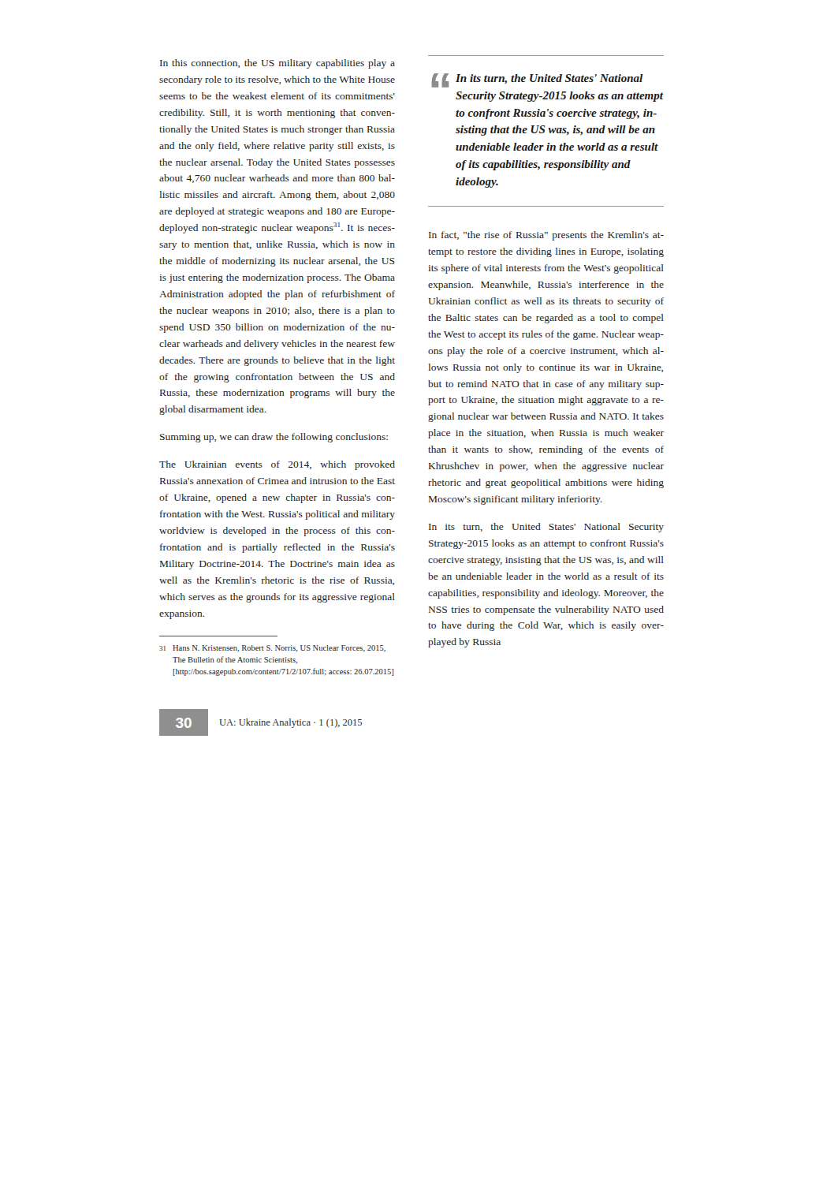In this connection, the US military capabilities play a secondary role to its resolve, which to the White House seems to be the weakest element of its commitments' credibility. Still, it is worth mentioning that conventionally the United States is much stronger than Russia and the only field, where relative parity still exists, is the nuclear arsenal. Today the United States possesses about 4,760 nuclear warheads and more than 800 ballistic missiles and aircraft. Among them, about 2,080 are deployed at strategic weapons and 180 are Europe-deployed non-strategic nuclear weapons31. It is necessary to mention that, unlike Russia, which is now in the middle of modernizing its nuclear arsenal, the US is just entering the modernization process. The Obama Administration adopted the plan of refurbishment of the nuclear weapons in 2010; also, there is a plan to spend USD 350 billion on modernization of the nuclear warheads and delivery vehicles in the nearest few decades. There are grounds to believe that in the light of the growing confrontation between the US and Russia, these modernization programs will bury the global disarmament idea.
Summing up, we can draw the following conclusions:
The Ukrainian events of 2014, which provoked Russia's annexation of Crimea and intrusion to the East of Ukraine, opened a new chapter in Russia's confrontation with the West. Russia's political and military worldview is developed in the process of this confrontation and is partially reflected in the Russia's Military Doctrine-2014. The Doctrine's main idea as well as the Kremlin's rhetoric is the rise of Russia, which serves as the grounds for its aggressive regional expansion.
31 Hans N. Kristensen, Robert S. Norris, US Nuclear Forces, 2015, The Bulletin of the Atomic Scientists, [http://bos.sagepub.com/content/71/2/107.full; access: 26.07.2015]
“
In its turn, the United States' National Security Strategy-2015 looks as an attempt to confront Russia's coercive strategy, insisting that the US was, is, and will be an undeniable leader in the world as a result of its capabilities, responsibility and ideology.
In fact, "the rise of Russia" presents the Kremlin's attempt to restore the dividing lines in Europe, isolating its sphere of vital interests from the West's geopolitical expansion. Meanwhile, Russia's interference in the Ukrainian conflict as well as its threats to security of the Baltic states can be regarded as a tool to compel the West to accept its rules of the game. Nuclear weapons play the role of a coercive instrument, which allows Russia not only to continue its war in Ukraine, but to remind NATO that in case of any military support to Ukraine, the situation might aggravate to a regional nuclear war between Russia and NATO. It takes place in the situation, when Russia is much weaker than it wants to show, reminding of the events of Khrushchev in power, when the aggressive nuclear rhetoric and great geopolitical ambitions were hiding Moscow's significant military inferiority.
In its turn, the United States' National Security Strategy-2015 looks as an attempt to confront Russia's coercive strategy, insisting that the US was, is, and will be an undeniable leader in the world as a result of its capabilities, responsibility and ideology. Moreover, the NSS tries to compensate the vulnerability NATO used to have during the Cold War, which is easily overplayed by Russia
30
UA: Ukraine Analytica · 1 (1), 2015